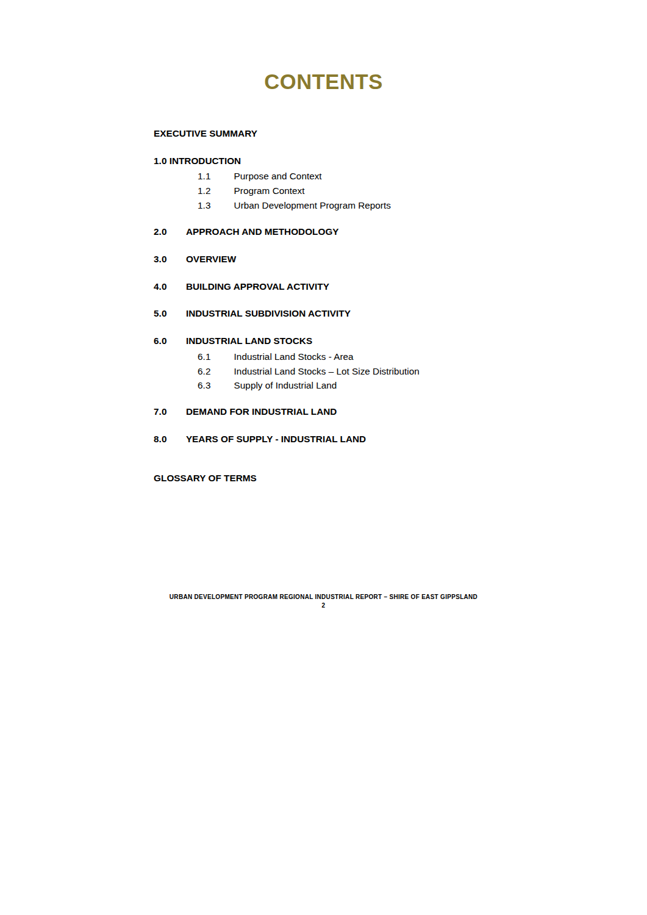CONTENTS
EXECUTIVE SUMMARY
1.0 INTRODUCTION
1.1 Purpose and Context
1.2 Program Context
1.3 Urban Development Program Reports
2.0 APPROACH AND METHODOLOGY
3.0 OVERVIEW
4.0 BUILDING APPROVAL ACTIVITY
5.0 INDUSTRIAL SUBDIVISION ACTIVITY
6.0 INDUSTRIAL LAND STOCKS
6.1 Industrial Land Stocks - Area
6.2 Industrial Land Stocks – Lot Size Distribution
6.3 Supply of Industrial Land
7.0 DEMAND FOR INDUSTRIAL LAND
8.0 YEARS OF SUPPLY - INDUSTRIAL LAND
GLOSSARY OF TERMS
URBAN DEVELOPMENT PROGRAM REGIONAL INDUSTRIAL REPORT – SHIRE OF EAST GIPPSLAND
2